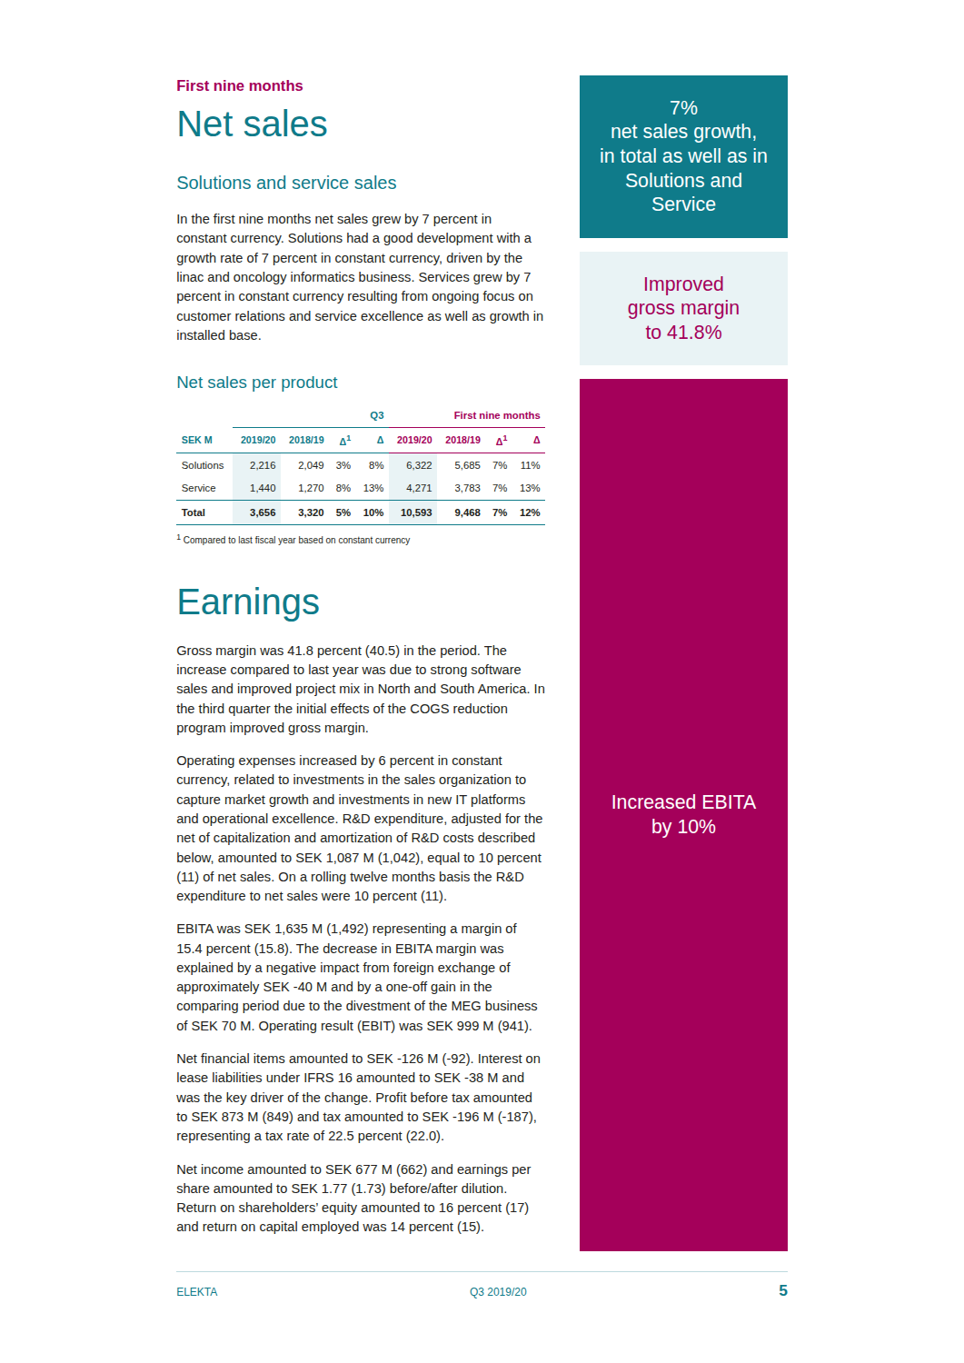First nine months
Net sales
Solutions and service sales
In the first nine months net sales grew by 7 percent in constant currency. Solutions had a good development with a growth rate of 7 percent in constant currency, driven by the linac and oncology informatics business. Services grew by 7 percent in constant currency resulting from ongoing focus on customer relations and service excellence as well as growth in installed base.
Net sales per product
| | Q3 | First nine months |
| --- | --- | --- |
| SEK M | 2019/20 | 2018/19 | Δ 1 | Δ | 2019/20 | 2018/19 | Δ 1 | Δ |
| Solutions | 2,216 | 2,049 | 3% | 8% | 6,322 | 5,685 | 7% | 11% |
| Service | 1,440 | 1,270 | 8% | 13% | 4,271 | 3,783 | 7% | 13% |
| Total | 3,656 | 3,320 | 5% | 10% | 10,593 | 9,468 | 7% | 12% |
1 Compared to last fiscal year based on constant currency
Earnings
Gross margin was 41.8 percent (40.5) in the period. The increase compared to last year was due to strong software sales and improved project mix in North and South America. In the third quarter the initial effects of the COGS reduction program improved gross margin.
Operating expenses increased by 6 percent in constant currency, related to investments in the sales organization to capture market growth and investments in new IT platforms and operational excellence. R&D expenditure, adjusted for the net of capitalization and amortization of R&D costs described below, amounted to SEK 1,087 M (1,042), equal to 10 percent (11) of net sales. On a rolling twelve months basis the R&D expenditure to net sales were 10 percent (11).
EBITA was SEK 1,635 M (1,492) representing a margin of 15.4 percent (15.8). The decrease in EBITA margin was explained by a negative impact from foreign exchange of approximately SEK -40 M and by a one-off gain in the comparing period due to the divestment of the MEG business of SEK 70 M. Operating result (EBIT) was SEK 999 M (941).
Net financial items amounted to SEK -126 M (-92). Interest on lease liabilities under IFRS 16 amounted to SEK -38 M and was the key driver of the change. Profit before tax amounted to SEK 873 M (849) and tax amounted to SEK -196 M (-187), representing a tax rate of 22.5 percent (22.0).
Net income amounted to SEK 677 M (662) and earnings per share amounted to SEK 1.77 (1.73) before/after dilution. Return on shareholders’ equity amounted to 16 percent (17) and return on capital employed was 14 percent (15).
7% net sales growth,
in total as well as in Solutions and Service
Improved
gross margin
to 41.8%
Increased EBITA
by 10%
ELEKTA
Q3 2019/20
5